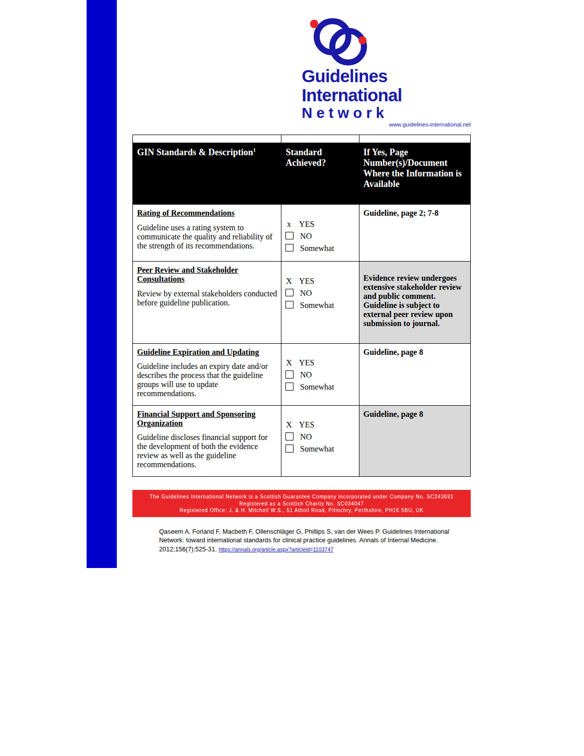Guidelines
International
Network
www.guidelines-international.net
| GIN Standards & Description 1 | Standard Achieved? | If Yes, Page Number(s)/Document Where the Information is Available |
| Rating of Recommendations Guideline uses a rating system to communicate the quality and reliability of the strength of its recommendations. | x YES NO Somewhat | Guideline, page 2; 7-8 |
| Peer Review and Stakeholder Consultations Review by external stakeholders conducted before guideline publication. | X YES NO Somewhat | Evidence review undergoes extensive stakeholder review and public comment. Guideline is subject to external peer review upon submission to journal. |
| Guideline Expiration and Updating Guideline includes an expiry date and/or describes the process that the guideline groups will use to update recommendations. | X YES NO Somewhat | Guideline, page 8 |
| Financial Support and Sponsoring Organization Guideline discloses financial support for the development of both the evidence review as well as the guideline recommendations. | X YES NO Somewhat | Guideline, page 8 |
The Guidelines International Network is a Scottish Guarantee Company incorporated under Company No. SC243691
Registered as a Scottish Charity No. SC034047
Registered Office: J. & H. Mitchell W.S., 51 Atholl Road, Pitlochry, Perthshire, PH16 5BU, UK
Qaseem A, Forland F, Macbeth F, Ollenschläger G, Phillips S, van der Wees P. Guidelines International Network: toward international standards for clinical practice guidelines. Annals of Internal Medicine. 2012;156(7):525-31. https://annals.org/article.aspx?articleid=1103747